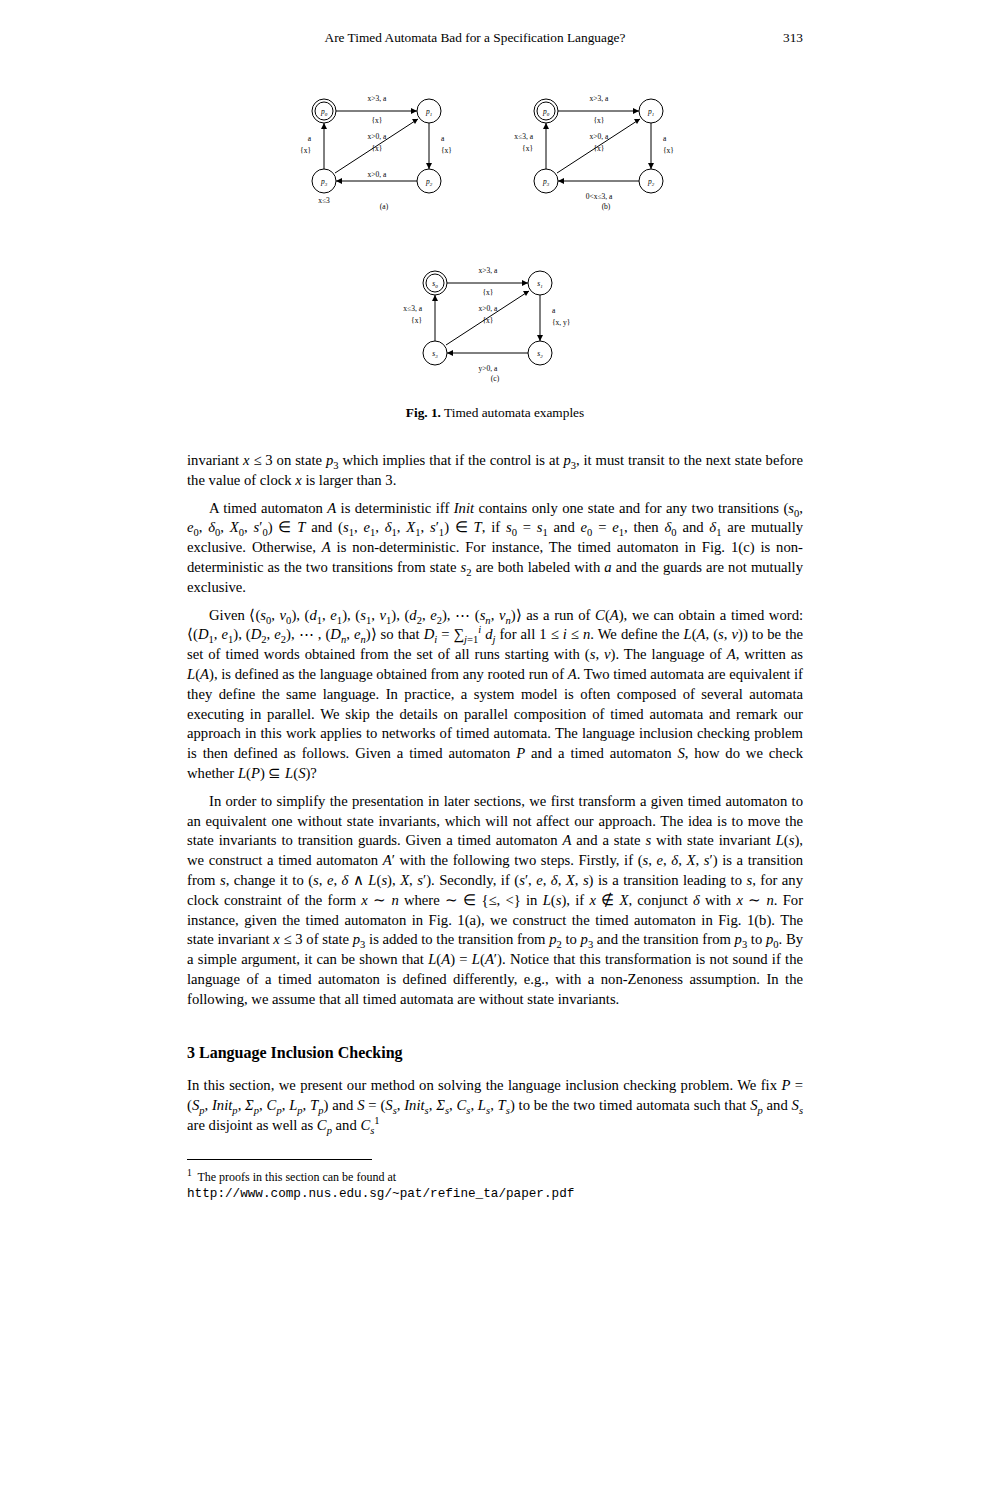Are Timed Automata Bad for a Specification Language? 313
p0 p1 p2 p3 x>3, a {x} a {x} x>0, a a {x} x>0, a {x} x≤3 (a) p0 p1 p2 p3 x>3, a {x} a {x} 0<x≤3, a x≤3, a {x} x>0, a {x} (b) s0 s1 s2 s3 x>3, a {x} a {x, y} y>0, a x≤3, a {x} x>0, a {x} (c)
Fig. 1. Timed automata examples
invariant x ≤ 3 on state p3 which implies that if the control is at p3, it must transit to the next state before the value of clock x is larger than 3.
A timed automaton A is deterministic iff Init contains only one state and for any two transitions (s0, e0, δ0, X0, s′0) ∈ T and (s1, e1, δ1, X1, s′1) ∈ T, if s0 = s1 and e0 = e1, then δ0 and δ1 are mutually exclusive. Otherwise, A is non-deterministic. For instance, The timed automaton in Fig. 1(c) is non-deterministic as the two transitions from state s2 are both labeled with a and the guards are not mutually exclusive.
Given ⟨(s0, v0), (d1, e1), (s1, v1), (d2, e2), ⋯ (sn, vn)⟩ as a run of C(A), we can obtain a timed word: ⟨(D1, e1), (D2, e2), ⋯ , (Dn, en)⟩ so that Di = ∑j=1i dj for all 1 ≤ i ≤ n. We define the L(A, (s, v)) to be the set of timed words obtained from the set of all runs starting with (s, v). The language of A, written as L(A), is defined as the language obtained from any rooted run of A. Two timed automata are equivalent if they define the same language. In practice, a system model is often composed of several automata executing in parallel. We skip the details on parallel composition of timed automata and remark our approach in this work applies to networks of timed automata. The language inclusion checking problem is then defined as follows. Given a timed automaton P and a timed automaton S, how do we check whether L(P) ⊆ L(S)?
In order to simplify the presentation in later sections, we first transform a given timed automaton to an equivalent one without state invariants, which will not affect our approach. The idea is to move the state invariants to transition guards. Given a timed automaton A and a state s with state invariant L(s), we construct a timed automaton A′ with the following two steps. Firstly, if (s, e, δ, X, s′) is a transition from s, change it to (s, e, δ ∧ L(s), X, s′). Secondly, if (s′, e, δ, X, s) is a transition leading to s, for any clock constraint of the form x ∼ n where ∼ ∈ {≤, <} in L(s), if x ∉ X, conjunct δ with x ∼ n. For instance, given the timed automaton in Fig. 1(a), we construct the timed automaton in Fig. 1(b). The state invariant x ≤ 3 of state p3 is added to the transition from p2 to p3 and the transition from p3 to p0. By a simple argument, it can be shown that L(A) = L(A′). Notice that this transformation is not sound if the language of a timed automaton is defined differently, e.g., with a non-Zenoness assumption. In the following, we assume that all timed automata are without state invariants.
3 Language Inclusion Checking
In this section, we present our method on solving the language inclusion checking problem. We fix P = (Sp, Initp, Σp, Cp, Lp, Tp) and S = (Ss, Inits, Σs, Cs, Ls, Ts) to be the two timed automata such that Sp and Ss are disjoint as well as Cp and Cs 1
1 The proofs in this section can be found at
http://www.comp.nus.edu.sg/~pat/refine_ta/paper.pdf